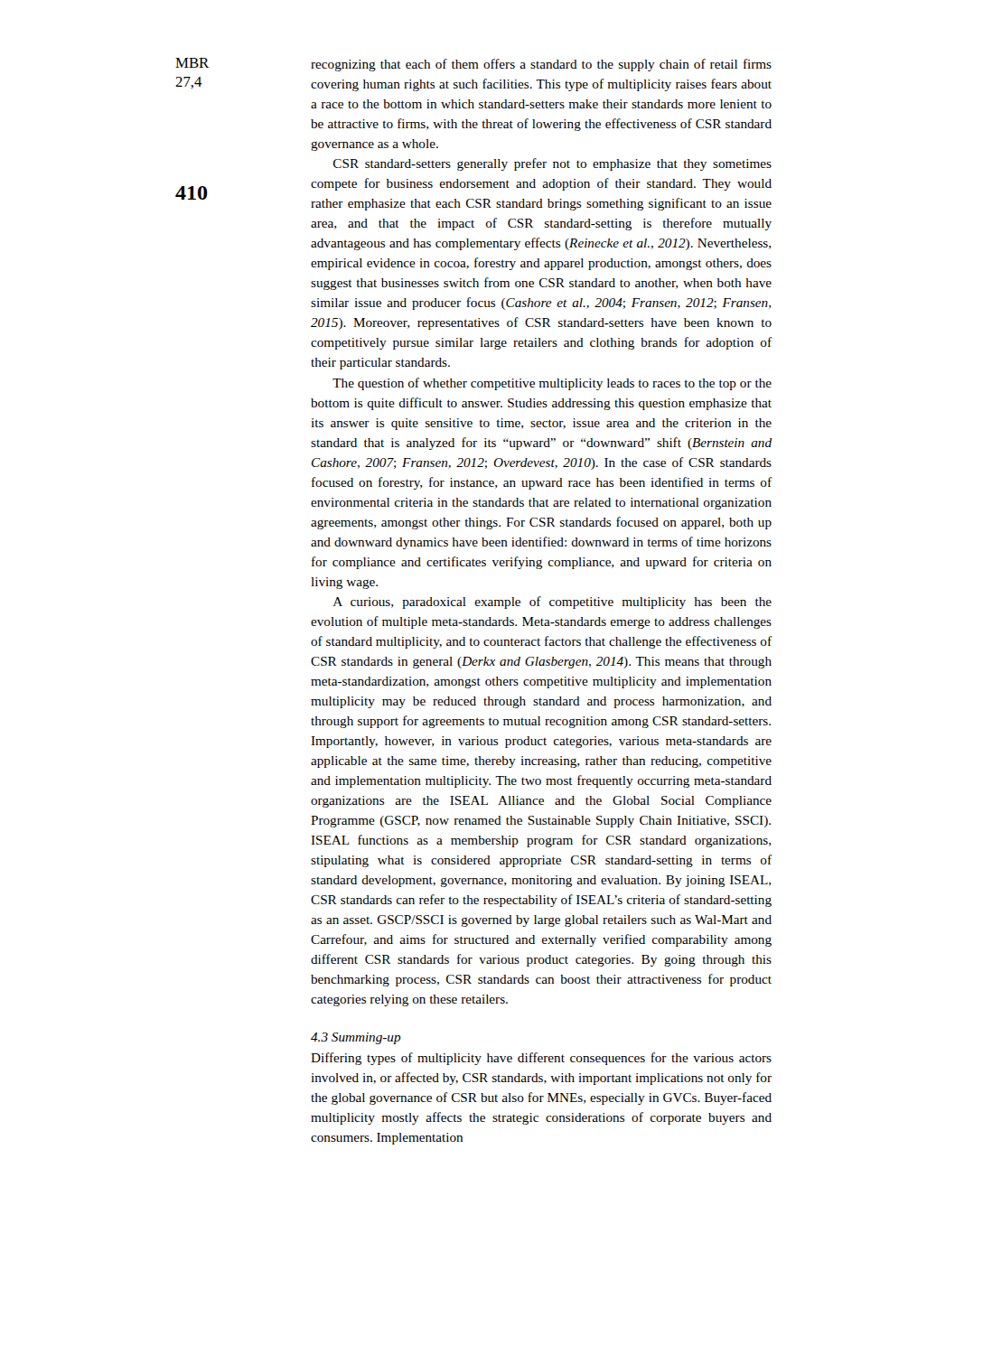MBR
27,4
410
recognizing that each of them offers a standard to the supply chain of retail firms covering human rights at such facilities. This type of multiplicity raises fears about a race to the bottom in which standard-setters make their standards more lenient to be attractive to firms, with the threat of lowering the effectiveness of CSR standard governance as a whole.
CSR standard-setters generally prefer not to emphasize that they sometimes compete for business endorsement and adoption of their standard. They would rather emphasize that each CSR standard brings something significant to an issue area, and that the impact of CSR standard-setting is therefore mutually advantageous and has complementary effects (Reinecke et al., 2012). Nevertheless, empirical evidence in cocoa, forestry and apparel production, amongst others, does suggest that businesses switch from one CSR standard to another, when both have similar issue and producer focus (Cashore et al., 2004; Fransen, 2012; Fransen, 2015). Moreover, representatives of CSR standard-setters have been known to competitively pursue similar large retailers and clothing brands for adoption of their particular standards.
The question of whether competitive multiplicity leads to races to the top or the bottom is quite difficult to answer. Studies addressing this question emphasize that its answer is quite sensitive to time, sector, issue area and the criterion in the standard that is analyzed for its “upward” or “downward” shift (Bernstein and Cashore, 2007; Fransen, 2012; Overdevest, 2010). In the case of CSR standards focused on forestry, for instance, an upward race has been identified in terms of environmental criteria in the standards that are related to international organization agreements, amongst other things. For CSR standards focused on apparel, both up and downward dynamics have been identified: downward in terms of time horizons for compliance and certificates verifying compliance, and upward for criteria on living wage.
A curious, paradoxical example of competitive multiplicity has been the evolution of multiple meta-standards. Meta-standards emerge to address challenges of standard multiplicity, and to counteract factors that challenge the effectiveness of CSR standards in general (Derkx and Glasbergen, 2014). This means that through meta-standardization, amongst others competitive multiplicity and implementation multiplicity may be reduced through standard and process harmonization, and through support for agreements to mutual recognition among CSR standard-setters. Importantly, however, in various product categories, various meta-standards are applicable at the same time, thereby increasing, rather than reducing, competitive and implementation multiplicity. The two most frequently occurring meta-standard organizations are the ISEAL Alliance and the Global Social Compliance Programme (GSCP, now renamed the Sustainable Supply Chain Initiative, SSCI). ISEAL functions as a membership program for CSR standard organizations, stipulating what is considered appropriate CSR standard-setting in terms of standard development, governance, monitoring and evaluation. By joining ISEAL, CSR standards can refer to the respectability of ISEAL’s criteria of standard-setting as an asset. GSCP/SSCI is governed by large global retailers such as Wal-Mart and Carrefour, and aims for structured and externally verified comparability among different CSR standards for various product categories. By going through this benchmarking process, CSR standards can boost their attractiveness for product categories relying on these retailers.
4.3 Summing-up
Differing types of multiplicity have different consequences for the various actors involved in, or affected by, CSR standards, with important implications not only for the global governance of CSR but also for MNEs, especially in GVCs. Buyer-faced multiplicity mostly affects the strategic considerations of corporate buyers and consumers. Implementation